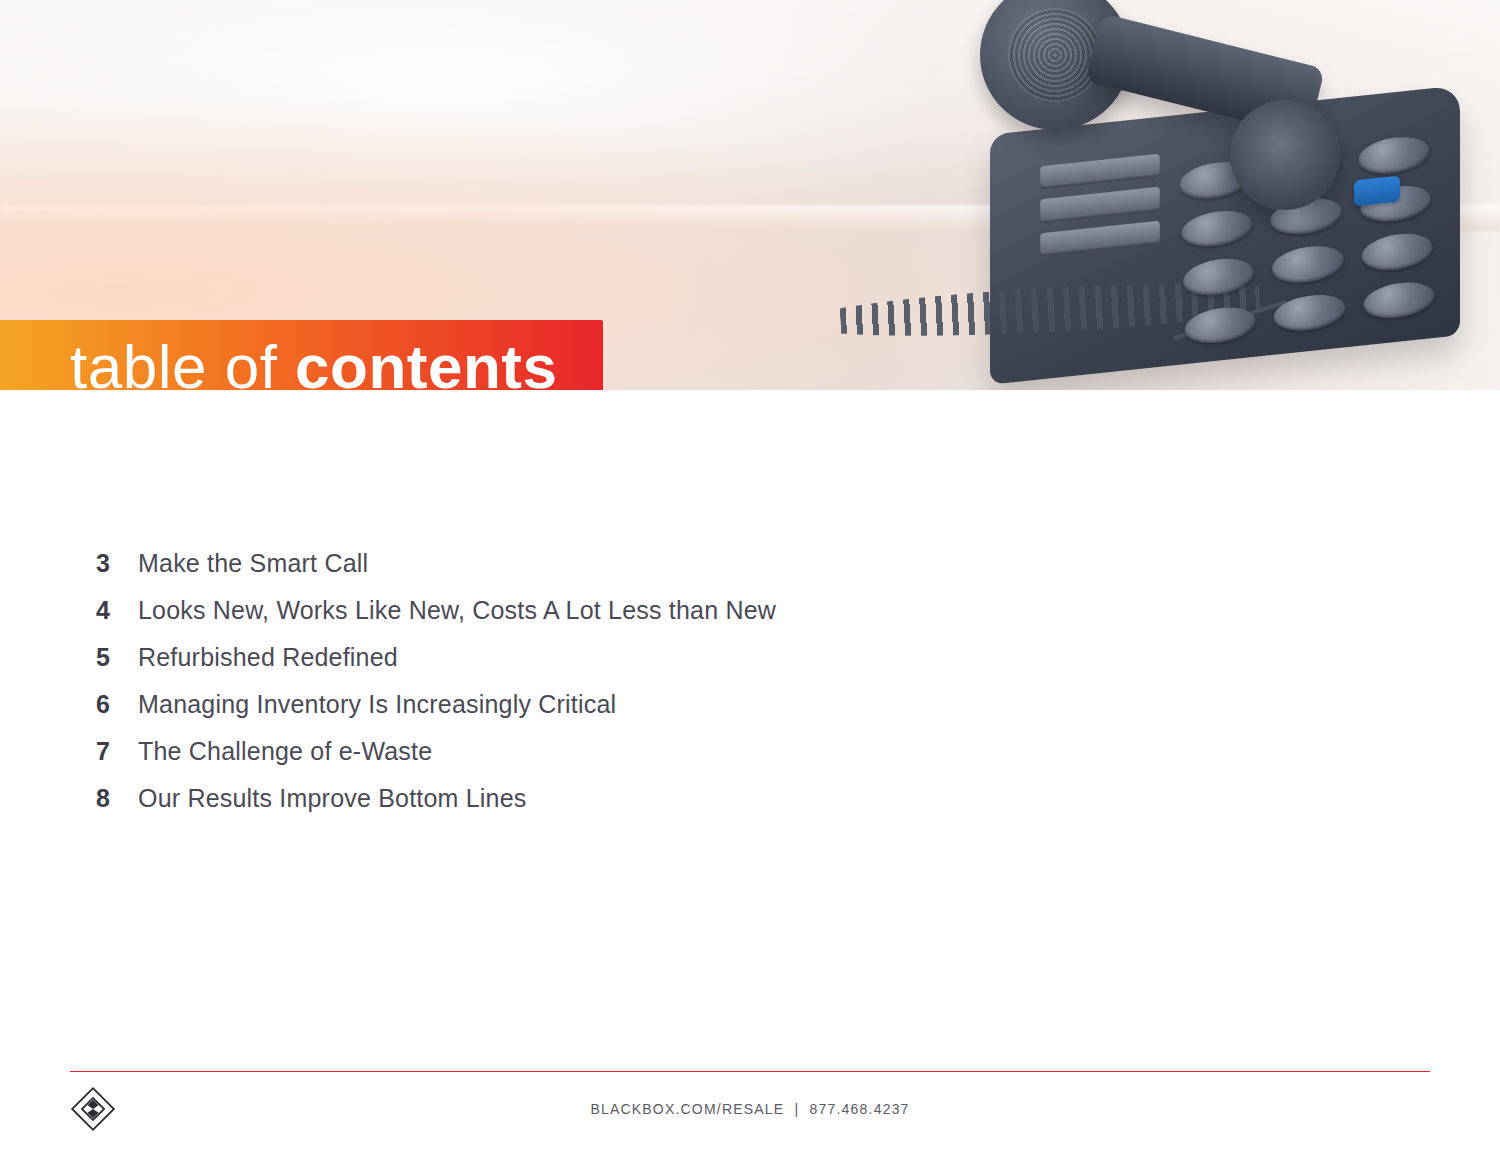table of contents
3 Make the Smart Call
4 Looks New, Works Like New, Costs A Lot Less than New
5 Refurbished Redefined
6 Managing Inventory Is Increasingly Critical
7 The Challenge of e-Waste
8 Our Results Improve Bottom Lines
BLACKBOX.COM/RESALE | 877.468.4237